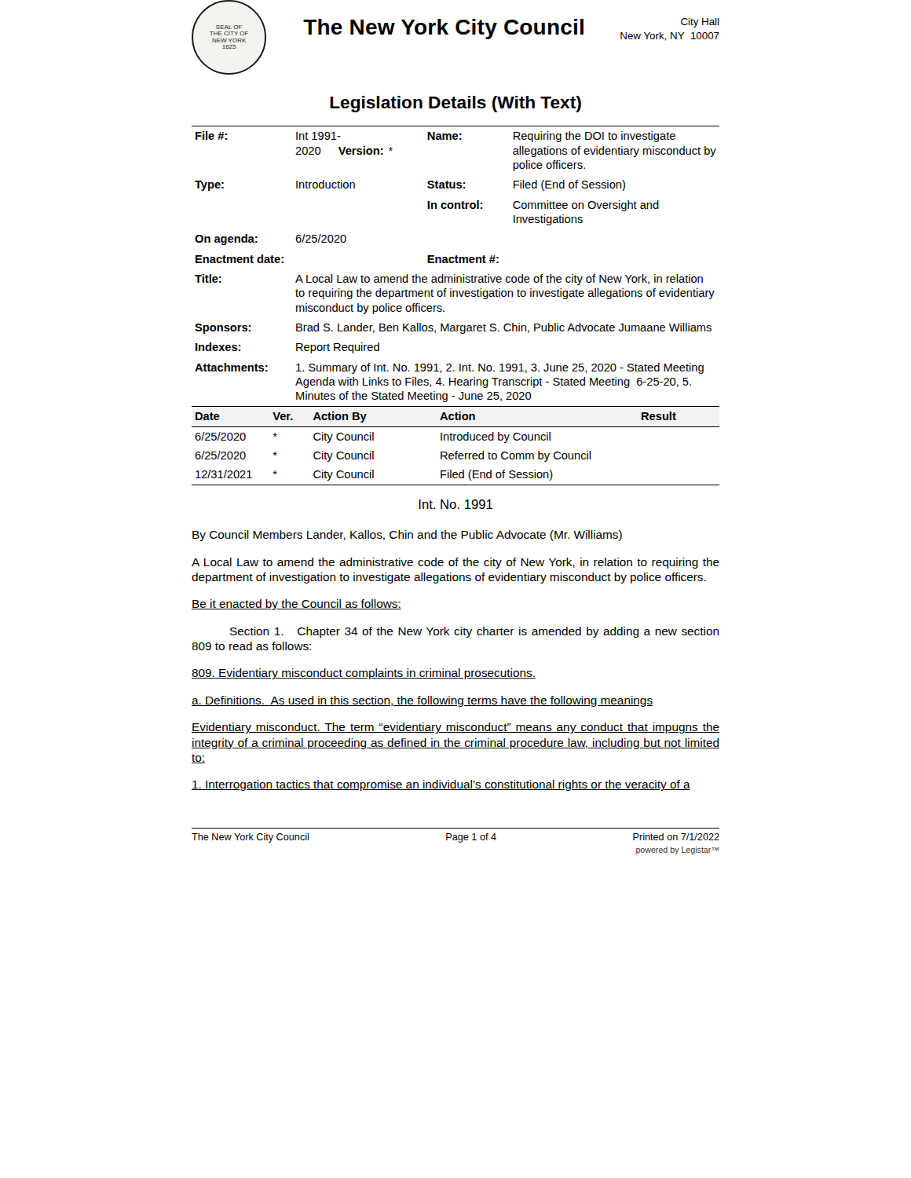SEAL OF
THE CITY OF
NEW YORK
1625
The New York City Council
City Hall
New York, NY 10007
Legislation Details (With Text)
| File #: | Int 1991-2020 Version: * | Name: | Requiring the DOI to investigate allegations of evidentiary misconduct by police officers. |
| Type: | Introduction | Status: | Filed (End of Session) |
| | | In control: | Committee on Oversight and Investigations |
| On agenda: | 6/25/2020 | | |
| Enactment date: | | Enactment #: | |
| Title: | A Local Law to amend the administrative code of the city of New York, in relation to requiring the department of investigation to investigate allegations of evidentiary misconduct by police officers. |
| Sponsors: | Brad S. Lander, Ben Kallos, Margaret S. Chin, Public Advocate Jumaane Williams |
| Indexes: | Report Required |
| Attachments: | 1. Summary of Int. No. 1991, 2. Int. No. 1991, 3. June 25, 2020 - Stated Meeting Agenda with Links to Files, 4. Hearing Transcript - Stated Meeting 6-25-20, 5. Minutes of the Stated Meeting - June 25, 2020 |
| Date | Ver. | Action By | Action | Result |
| --- | --- | --- | --- | --- |
| 6/25/2020 | * | City Council | Introduced by Council | |
| 6/25/2020 | * | City Council | Referred to Comm by Council | |
| 12/31/2021 | * | City Council | Filed (End of Session) | |
Int. No. 1991
By Council Members Lander, Kallos, Chin and the Public Advocate (Mr. Williams)
A Local Law to amend the administrative code of the city of New York, in relation to requiring the department of investigation to investigate allegations of evidentiary misconduct by police officers.
Be it enacted by the Council as follows:
Section 1. Chapter 34 of the New York city charter is amended by adding a new section 809 to read as follows:
809. Evidentiary misconduct complaints in criminal prosecutions.
a. Definitions. As used in this section, the following terms have the following meanings
Evidentiary misconduct. The term “evidentiary misconduct” means any conduct that impugns the integrity of a criminal proceeding as defined in the criminal procedure law, including but not limited to:
1. Interrogation tactics that compromise an individual’s constitutional rights or the veracity of a
The New York City Council
Page 1 of 4
Printed on 7/1/2022
powered by Legistar™